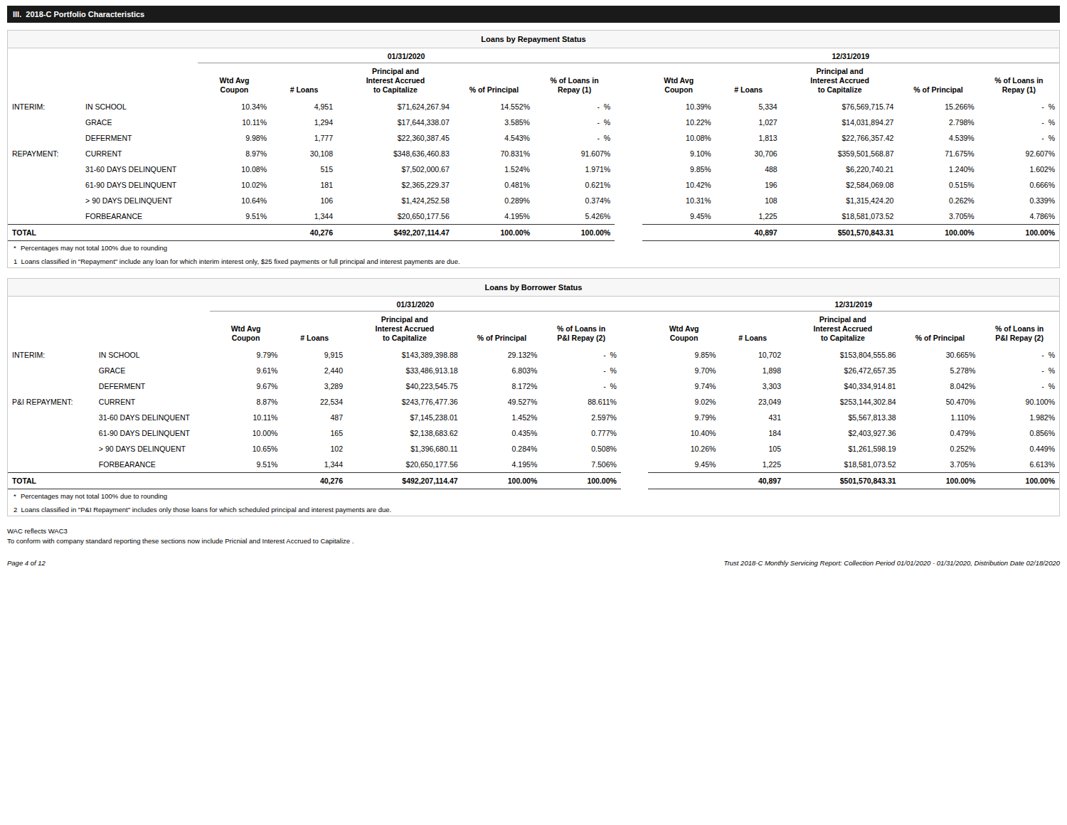III. 2018-C Portfolio Characteristics
Loans by Repayment Status
| | 01/31/2020 | | 12/31/2019 |
| --- | --- | --- | --- |
| | | Wtd Avg Coupon | # Loans | Principal and Interest Accrued to Capitalize | % of Principal | % of Loans in Repay (1) | | Wtd Avg Coupon | # Loans | Principal and Interest Accrued to Capitalize | % of Principal | % of Loans in Repay (1) |
| INTERIM: | IN SCHOOL | 10.34% | 4,951 | $71,624,267.94 | 14.552% | - % | | 10.39% | 5,334 | $76,569,715.74 | 15.266% | - % |
| | GRACE | 10.11% | 1,294 | $17,644,338.07 | 3.585% | - % | | 10.22% | 1,027 | $14,031,894.27 | 2.798% | - % |
| | DEFERMENT | 9.98% | 1,777 | $22,360,387.45 | 4.543% | - % | | 10.08% | 1,813 | $22,766,357.42 | 4.539% | - % |
| REPAYMENT: | CURRENT | 8.97% | 30,108 | $348,636,460.83 | 70.831% | 91.607% | | 9.10% | 30,706 | $359,501,568.87 | 71.675% | 92.607% |
| | 31-60 DAYS DELINQUENT | 10.08% | 515 | $7,502,000.67 | 1.524% | 1.971% | | 9.85% | 488 | $6,220,740.21 | 1.240% | 1.602% |
| | 61-90 DAYS DELINQUENT | 10.02% | 181 | $2,365,229.37 | 0.481% | 0.621% | | 10.42% | 196 | $2,584,069.08 | 0.515% | 0.666% |
| | > 90 DAYS DELINQUENT | 10.64% | 106 | $1,424,252.58 | 0.289% | 0.374% | | 10.31% | 108 | $1,315,424.20 | 0.262% | 0.339% |
| | FORBEARANCE | 9.51% | 1,344 | $20,650,177.56 | 4.195% | 5.426% | | 9.45% | 1,225 | $18,581,073.52 | 3.705% | 4.786% |
| TOTAL | | | 40,276 | $492,207,114.47 | 100.00% | 100.00% | | | 40,897 | $501,570,843.31 | 100.00% | 100.00% |
*Percentages may not total 100% due to rounding
1 Loans classified in "Repayment" include any loan for which interim interest only, $25 fixed payments or full principal and interest payments are due.
Loans by Borrower Status
| | 01/31/2020 | | 12/31/2019 |
| --- | --- | --- | --- |
| | | Wtd Avg Coupon | # Loans | Principal and Interest Accrued to Capitalize | % of Principal | % of Loans in P&I Repay (2) | | Wtd Avg Coupon | # Loans | Principal and Interest Accrued to Capitalize | % of Principal | % of Loans in P&I Repay (2) |
| INTERIM: | IN SCHOOL | 9.79% | 9,915 | $143,389,398.88 | 29.132% | - % | | 9.85% | 10,702 | $153,804,555.86 | 30.665% | - % |
| | GRACE | 9.61% | 2,440 | $33,486,913.18 | 6.803% | - % | | 9.70% | 1,898 | $26,472,657.35 | 5.278% | - % |
| | DEFERMENT | 9.67% | 3,289 | $40,223,545.75 | 8.172% | - % | | 9.74% | 3,303 | $40,334,914.81 | 8.042% | - % |
| P&I REPAYMENT: | CURRENT | 8.87% | 22,534 | $243,776,477.36 | 49.527% | 88.611% | | 9.02% | 23,049 | $253,144,302.84 | 50.470% | 90.100% |
| | 31-60 DAYS DELINQUENT | 10.11% | 487 | $7,145,238.01 | 1.452% | 2.597% | | 9.79% | 431 | $5,567,813.38 | 1.110% | 1.982% |
| | 61-90 DAYS DELINQUENT | 10.00% | 165 | $2,138,683.62 | 0.435% | 0.777% | | 10.40% | 184 | $2,403,927.36 | 0.479% | 0.856% |
| | > 90 DAYS DELINQUENT | 10.65% | 102 | $1,396,680.11 | 0.284% | 0.508% | | 10.26% | 105 | $1,261,598.19 | 0.252% | 0.449% |
| | FORBEARANCE | 9.51% | 1,344 | $20,650,177.56 | 4.195% | 7.506% | | 9.45% | 1,225 | $18,581,073.52 | 3.705% | 6.613% |
| TOTAL | | | 40,276 | $492,207,114.47 | 100.00% | 100.00% | | | 40,897 | $501,570,843.31 | 100.00% | 100.00% |
*Percentages may not total 100% due to rounding
2 Loans classified in "P&I Repayment" includes only those loans for which scheduled principal and interest payments are due.
WAC reflects WAC3
To conform with company standard reporting these sections now include Pricnial and Interest Accrued to Capitalize .
Page 4 of 12
Trust 2018-C Monthly Servicing Report: Collection Period 01/01/2020 - 01/31/2020, Distribution Date 02/18/2020